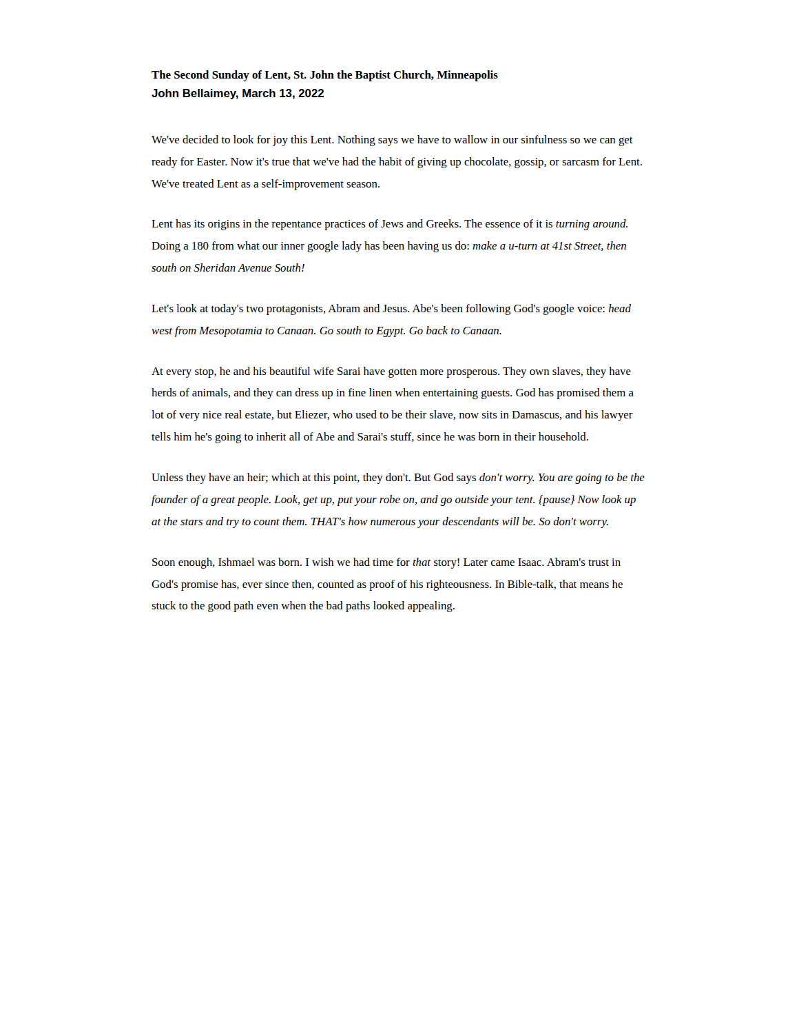The Second Sunday of Lent, St. John the Baptist Church, Minneapolis
John Bellaimey, March 13, 2022
We've decided to look for joy this Lent. Nothing says we have to wallow in our sinfulness so we can get ready for Easter. Now it's true that we've had the habit of giving up chocolate, gossip, or sarcasm for Lent. We've treated Lent as a self-improvement season.
Lent has its origins in the repentance practices of Jews and Greeks. The essence of it is turning around. Doing a 180 from what our inner google lady has been having us do: make a u-turn at 41st Street, then south on Sheridan Avenue South!
Let's look at today's two protagonists, Abram and Jesus. Abe's been following God's google voice: head west from Mesopotamia to Canaan. Go south to Egypt. Go back to Canaan.
At every stop, he and his beautiful wife Sarai have gotten more prosperous. They own slaves, they have herds of animals, and they can dress up in fine linen when entertaining guests. God has promised them a lot of very nice real estate, but Eliezer, who used to be their slave, now sits in Damascus, and his lawyer tells him he's going to inherit all of Abe and Sarai's stuff, since he was born in their household.
Unless they have an heir; which at this point, they don't. But God says don't worry. You are going to be the founder of a great people. Look, get up, put your robe on, and go outside your tent. {pause} Now look up at the stars and try to count them. THAT's how numerous your descendants will be. So don't worry.
Soon enough, Ishmael was born. I wish we had time for that story! Later came Isaac. Abram's trust in God's promise has, ever since then, counted as proof of his righteousness. In Bible-talk, that means he stuck to the good path even when the bad paths looked appealing.